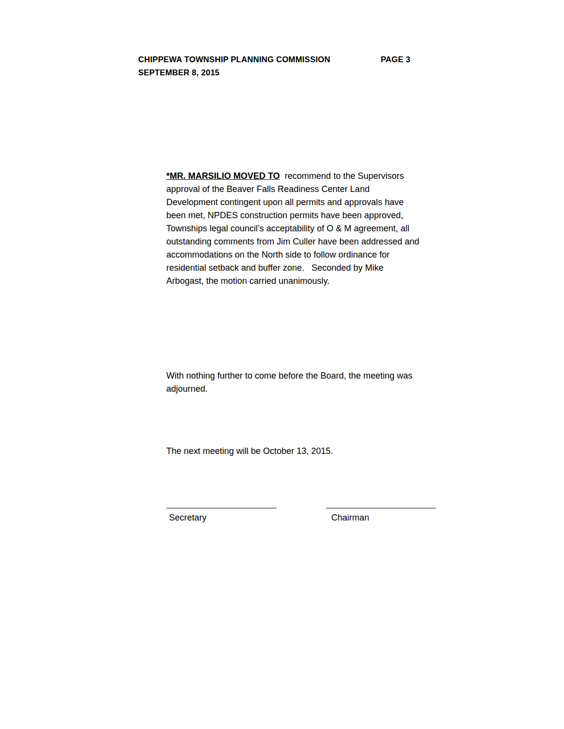CHIPPEWA TOWNSHIP PLANNING COMMISSION PAGE 3
SEPTEMBER 8, 2015
*MR. MARSILIO MOVED TO recommend to the Supervisors approval of the Beaver Falls Readiness Center Land Development contingent upon all permits and approvals have been met, NPDES construction permits have been approved, Townships legal council’s acceptability of O & M agreement, all outstanding comments from Jim Culler have been addressed and accommodations on the North side to follow ordinance for residential setback and buffer zone. Seconded by Mike Arbogast, the motion carried unanimously.
With nothing further to come before the Board, the meeting was adjourned.
The next meeting will be October 13, 2015.
Secretary
Chairman